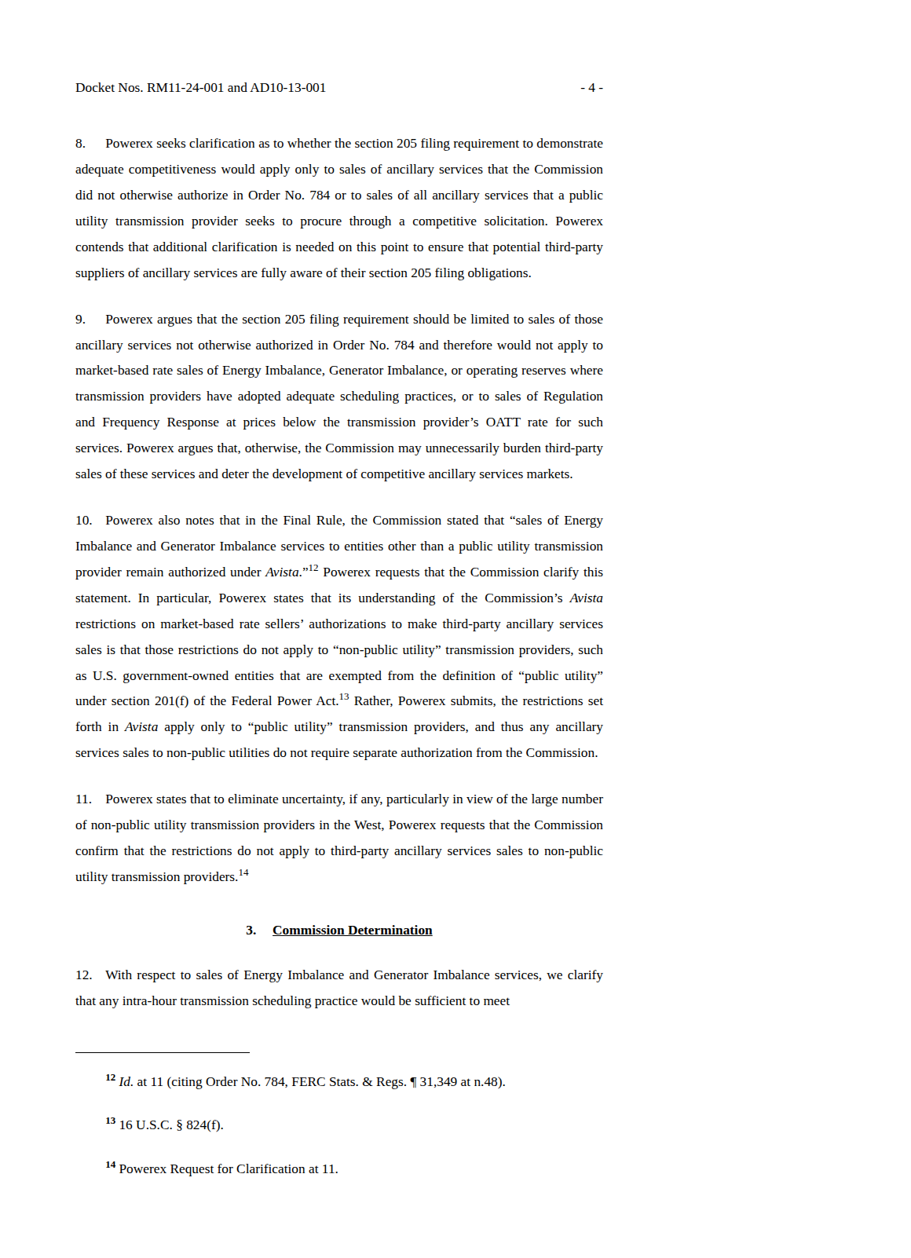Docket Nos. RM11-24-001 and AD10-13-001
- 4 -
8. Powerex seeks clarification as to whether the section 205 filing requirement to demonstrate adequate competitiveness would apply only to sales of ancillary services that the Commission did not otherwise authorize in Order No. 784 or to sales of all ancillary services that a public utility transmission provider seeks to procure through a competitive solicitation. Powerex contends that additional clarification is needed on this point to ensure that potential third-party suppliers of ancillary services are fully aware of their section 205 filing obligations.
9. Powerex argues that the section 205 filing requirement should be limited to sales of those ancillary services not otherwise authorized in Order No. 784 and therefore would not apply to market-based rate sales of Energy Imbalance, Generator Imbalance, or operating reserves where transmission providers have adopted adequate scheduling practices, or to sales of Regulation and Frequency Response at prices below the transmission provider’s OATT rate for such services. Powerex argues that, otherwise, the Commission may unnecessarily burden third-party sales of these services and deter the development of competitive ancillary services markets.
10. Powerex also notes that in the Final Rule, the Commission stated that “sales of Energy Imbalance and Generator Imbalance services to entities other than a public utility transmission provider remain authorized under Avista.”12 Powerex requests that the Commission clarify this statement. In particular, Powerex states that its understanding of the Commission’s Avista restrictions on market-based rate sellers’ authorizations to make third-party ancillary services sales is that those restrictions do not apply to “non-public utility” transmission providers, such as U.S. government-owned entities that are exempted from the definition of “public utility” under section 201(f) of the Federal Power Act.13 Rather, Powerex submits, the restrictions set forth in Avista apply only to “public utility” transmission providers, and thus any ancillary services sales to non-public utilities do not require separate authorization from the Commission.
11. Powerex states that to eliminate uncertainty, if any, particularly in view of the large number of non-public utility transmission providers in the West, Powerex requests that the Commission confirm that the restrictions do not apply to third-party ancillary services sales to non-public utility transmission providers.14
3. Commission Determination
12. With respect to sales of Energy Imbalance and Generator Imbalance services, we clarify that any intra-hour transmission scheduling practice would be sufficient to meet
12 Id. at 11 (citing Order No. 784, FERC Stats. & Regs. ¶ 31,349 at n.48).
13 16 U.S.C. § 824(f).
14 Powerex Request for Clarification at 11.